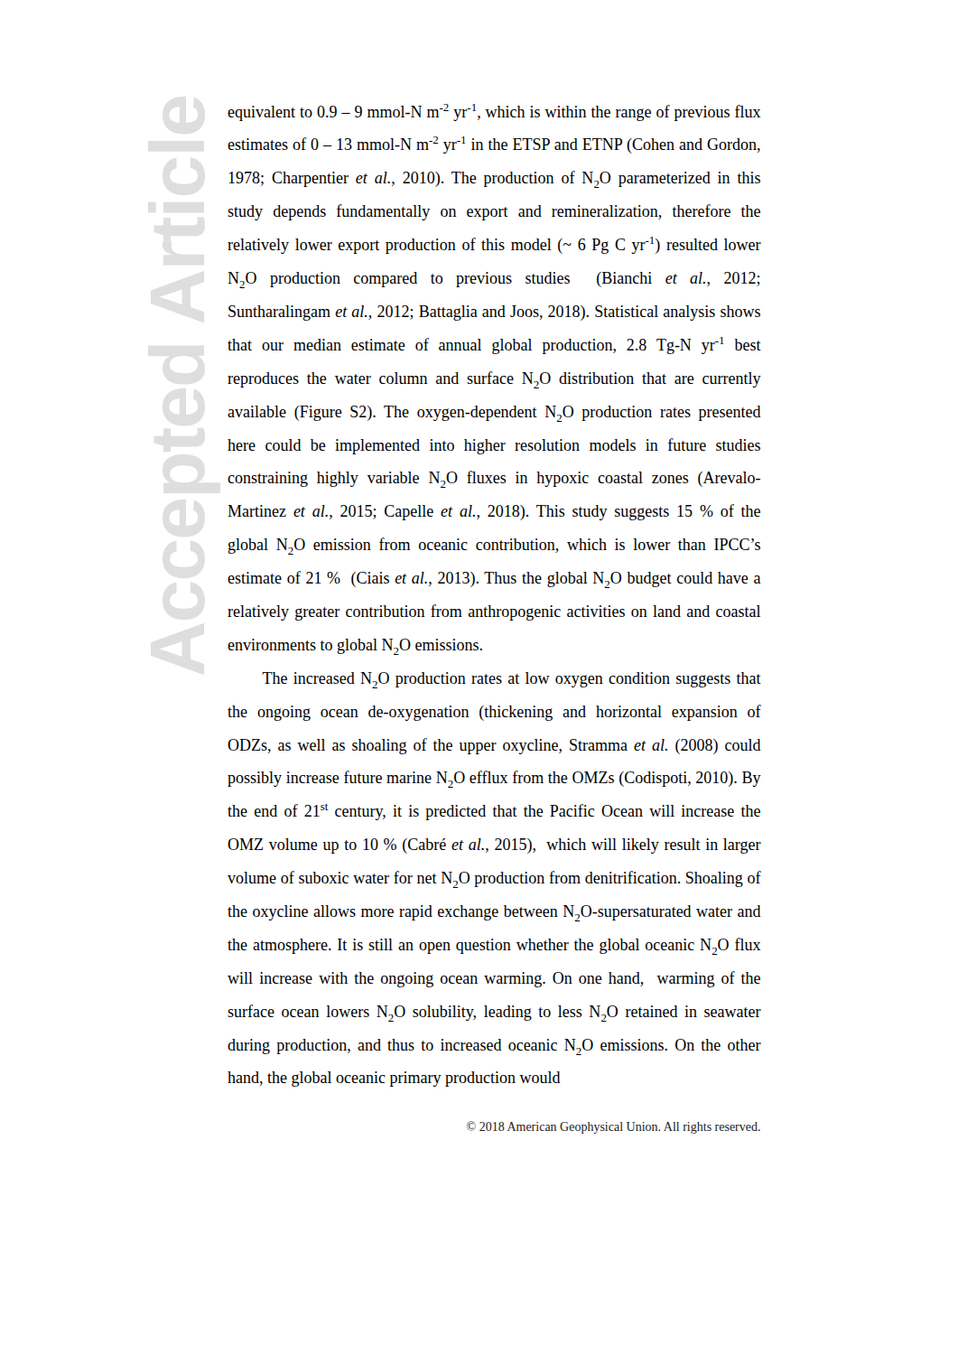Accepted Article
equivalent to 0.9 – 9 mmol-N m-2 yr-1, which is within the range of previous flux estimates of 0 – 13 mmol-N m-2 yr-1 in the ETSP and ETNP (Cohen and Gordon, 1978; Charpentier et al., 2010). The production of N2O parameterized in this study depends fundamentally on export and remineralization, therefore the relatively lower export production of this model (~ 6 Pg C yr-1) resulted lower N2O production compared to previous studies (Bianchi et al., 2012; Suntharalingam et al., 2012; Battaglia and Joos, 2018). Statistical analysis shows that our median estimate of annual global production, 2.8 Tg-N yr-1 best reproduces the water column and surface N2O distribution that are currently available (Figure S2). The oxygen-dependent N2O production rates presented here could be implemented into higher resolution models in future studies constraining highly variable N2O fluxes in hypoxic coastal zones (Arevalo-Martinez et al., 2015; Capelle et al., 2018). This study suggests 15 % of the global N2O emission from oceanic contribution, which is lower than IPCC’s estimate of 21 % (Ciais et al., 2013). Thus the global N2O budget could have a relatively greater contribution from anthropogenic activities on land and coastal environments to global N2O emissions.
The increased N2O production rates at low oxygen condition suggests that the ongoing ocean de-oxygenation (thickening and horizontal expansion of ODZs, as well as shoaling of the upper oxycline, Stramma et al. (2008) could possibly increase future marine N2O efflux from the OMZs (Codispoti, 2010). By the end of 21st century, it is predicted that the Pacific Ocean will increase the OMZ volume up to 10 % (Cabré et al., 2015), which will likely result in larger volume of suboxic water for net N2O production from denitrification. Shoaling of the oxycline allows more rapid exchange between N2O-supersaturated water and the atmosphere. It is still an open question whether the global oceanic N2O flux will increase with the ongoing ocean warming. On one hand, warming of the surface ocean lowers N2O solubility, leading to less N2O retained in seawater during production, and thus to increased oceanic N2O emissions. On the other hand, the global oceanic primary production would
© 2018 American Geophysical Union. All rights reserved.